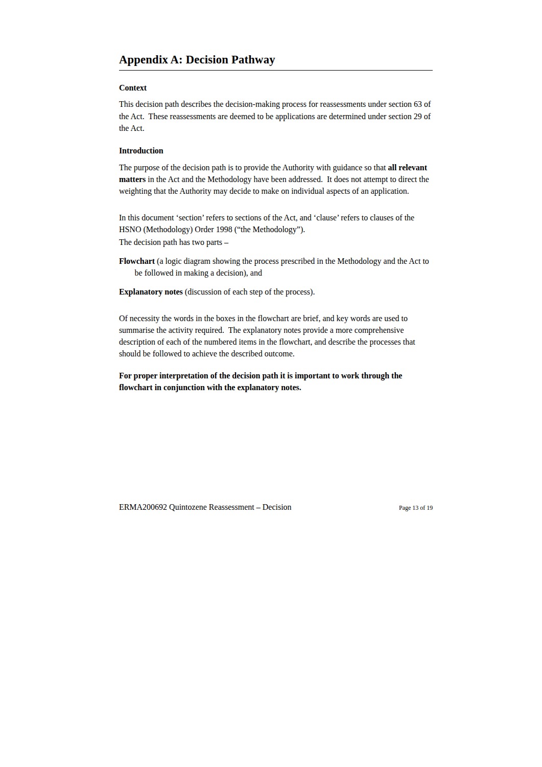Appendix A: Decision Pathway
Context
This decision path describes the decision-making process for reassessments under section 63 of the Act. These reassessments are deemed to be applications are determined under section 29 of the Act.
Introduction
The purpose of the decision path is to provide the Authority with guidance so that all relevant matters in the Act and the Methodology have been addressed. It does not attempt to direct the weighting that the Authority may decide to make on individual aspects of an application.
In this document ‘section’ refers to sections of the Act, and ‘clause’ refers to clauses of the HSNO (Methodology) Order 1998 (“the Methodology”).
The decision path has two parts –
Flowchart (a logic diagram showing the process prescribed in the Methodology and the Act to be followed in making a decision), and
Explanatory notes (discussion of each step of the process).
Of necessity the words in the boxes in the flowchart are brief, and key words are used to summarise the activity required. The explanatory notes provide a more comprehensive description of each of the numbered items in the flowchart, and describe the processes that should be followed to achieve the described outcome.
For proper interpretation of the decision path it is important to work through the flowchart in conjunction with the explanatory notes.
ERMA200692 Quintozene Reassessment – Decision Page 13 of 19